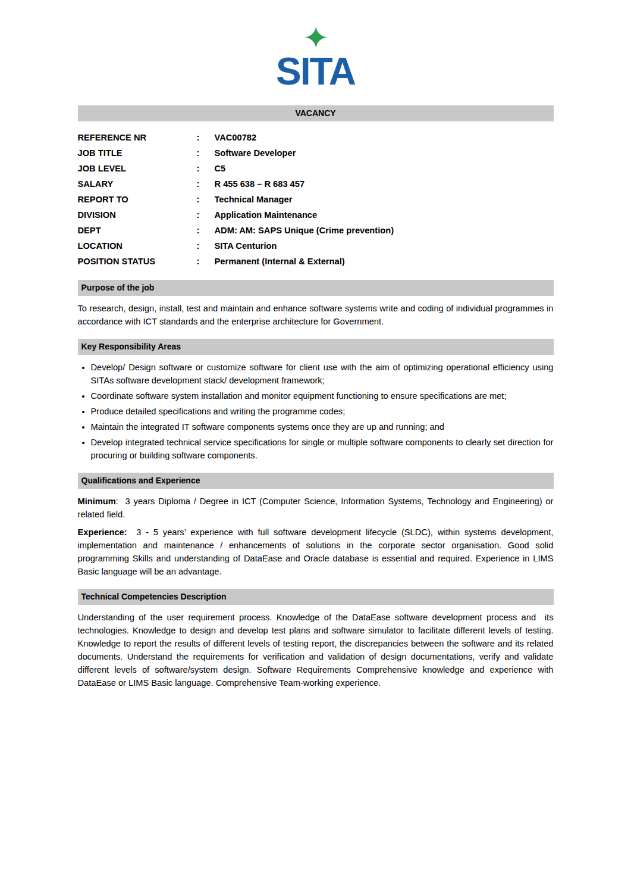✦
SITA
VACANCY
| REFERENCE NR | : | VAC00782 |
| JOB TITLE | : | Software Developer |
| JOB LEVEL | : | C5 |
| SALARY | : | R 455 638 – R 683 457 |
| REPORT TO | : | Technical Manager |
| DIVISION | : | Application Maintenance |
| DEPT | : | ADM: AM: SAPS Unique (Crime prevention) |
| LOCATION | : | SITA Centurion |
| POSITION STATUS | : | Permanent (Internal & External) |
Purpose of the job
To research, design, install, test and maintain and enhance software systems write and coding of individual programmes in accordance with ICT standards and the enterprise architecture for Government.
Key Responsibility Areas
Develop/ Design software or customize software for client use with the aim of optimizing operational efficiency using SITAs software development stack/ development framework;
Coordinate software system installation and monitor equipment functioning to ensure specifications are met;
Produce detailed specifications and writing the programme codes;
Maintain the integrated IT software components systems once they are up and running; and
Develop integrated technical service specifications for single or multiple software components to clearly set direction for procuring or building software components.
Qualifications and Experience
Minimum: 3 years Diploma / Degree in ICT (Computer Science, Information Systems, Technology and Engineering) or related field.
Experience: 3 - 5 years’ experience with full software development lifecycle (SLDC), within systems development, implementation and maintenance / enhancements of solutions in the corporate sector organisation. Good solid programming Skills and understanding of DataEase and Oracle database is essential and required. Experience in LIMS Basic language will be an advantage.
Technical Competencies Description
Understanding of the user requirement process. Knowledge of the DataEase software development process and its technologies. Knowledge to design and develop test plans and software simulator to facilitate different levels of testing. Knowledge to report the results of different levels of testing report, the discrepancies between the software and its related documents. Understand the requirements for verification and validation of design documentations, verify and validate different levels of software/system design. Software Requirements Comprehensive knowledge and experience with DataEase or LIMS Basic language. Comprehensive Team-working experience.